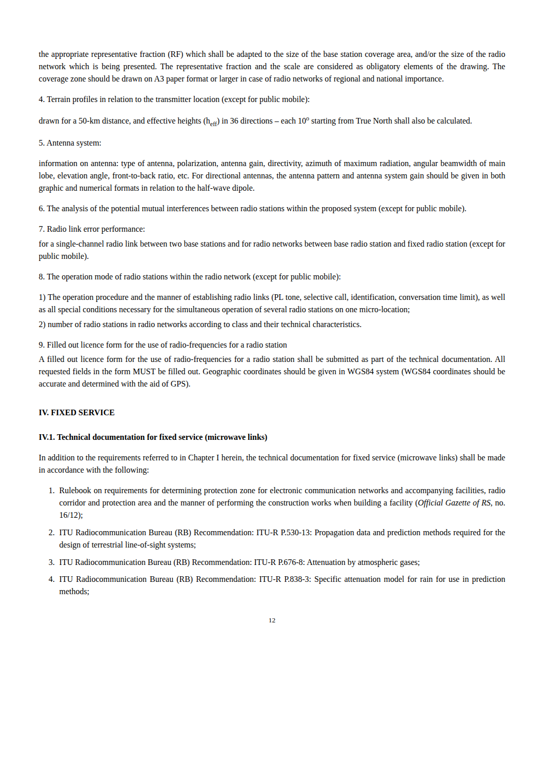the appropriate representative fraction (RF) which shall be adapted to the size of the base station coverage area, and/or the size of the radio network which is being presented. The representative fraction and the scale are considered as obligatory elements of the drawing. The coverage zone should be drawn on A3 paper format or larger in case of radio networks of regional and national importance.
4. Terrain profiles in relation to the transmitter location (except for public mobile):
drawn for a 50-km distance, and effective heights (heff) in 36 directions – each 10o starting from True North shall also be calculated.
5. Antenna system:
information on antenna: type of antenna, polarization, antenna gain, directivity, azimuth of maximum radiation, angular beamwidth of main lobe, elevation angle, front-to-back ratio, etc. For directional antennas, the antenna pattern and antenna system gain should be given in both graphic and numerical formats in relation to the half-wave dipole.
6. The analysis of the potential mutual interferences between radio stations within the proposed system (except for public mobile).
7. Radio link error performance:
for a single-channel radio link between two base stations and for radio networks between base radio station and fixed radio station (except for public mobile).
8. The operation mode of radio stations within the radio network (except for public mobile):
1) The operation procedure and the manner of establishing radio links (PL tone, selective call, identification, conversation time limit), as well as all special conditions necessary for the simultaneous operation of several radio stations on one micro-location;
2) number of radio stations in radio networks according to class and their technical characteristics.
9. Filled out licence form for the use of radio-frequencies for a radio station
A filled out licence form for the use of radio-frequencies for a radio station shall be submitted as part of the technical documentation. All requested fields in the form MUST be filled out. Geographic coordinates should be given in WGS84 system (WGS84 coordinates should be accurate and determined with the aid of GPS).
IV. FIXED SERVICE
IV.1. Technical documentation for fixed service (microwave links)
In addition to the requirements referred to in Chapter I herein, the technical documentation for fixed service (microwave links) shall be made in accordance with the following:
Rulebook on requirements for determining protection zone for electronic communication networks and accompanying facilities, radio corridor and protection area and the manner of performing the construction works when building a facility (Official Gazette of RS, no. 16/12);
ITU Radiocommunication Bureau (RB) Recommendation: ITU-R P.530-13: Propagation data and prediction methods required for the design of terrestrial line-of-sight systems;
ITU Radiocommunication Bureau (RB) Recommendation: ITU-R P.676-8: Attenuation by atmospheric gases;
ITU Radiocommunication Bureau (RB) Recommendation: ITU-R P.838-3: Specific attenuation model for rain for use in prediction methods;
12